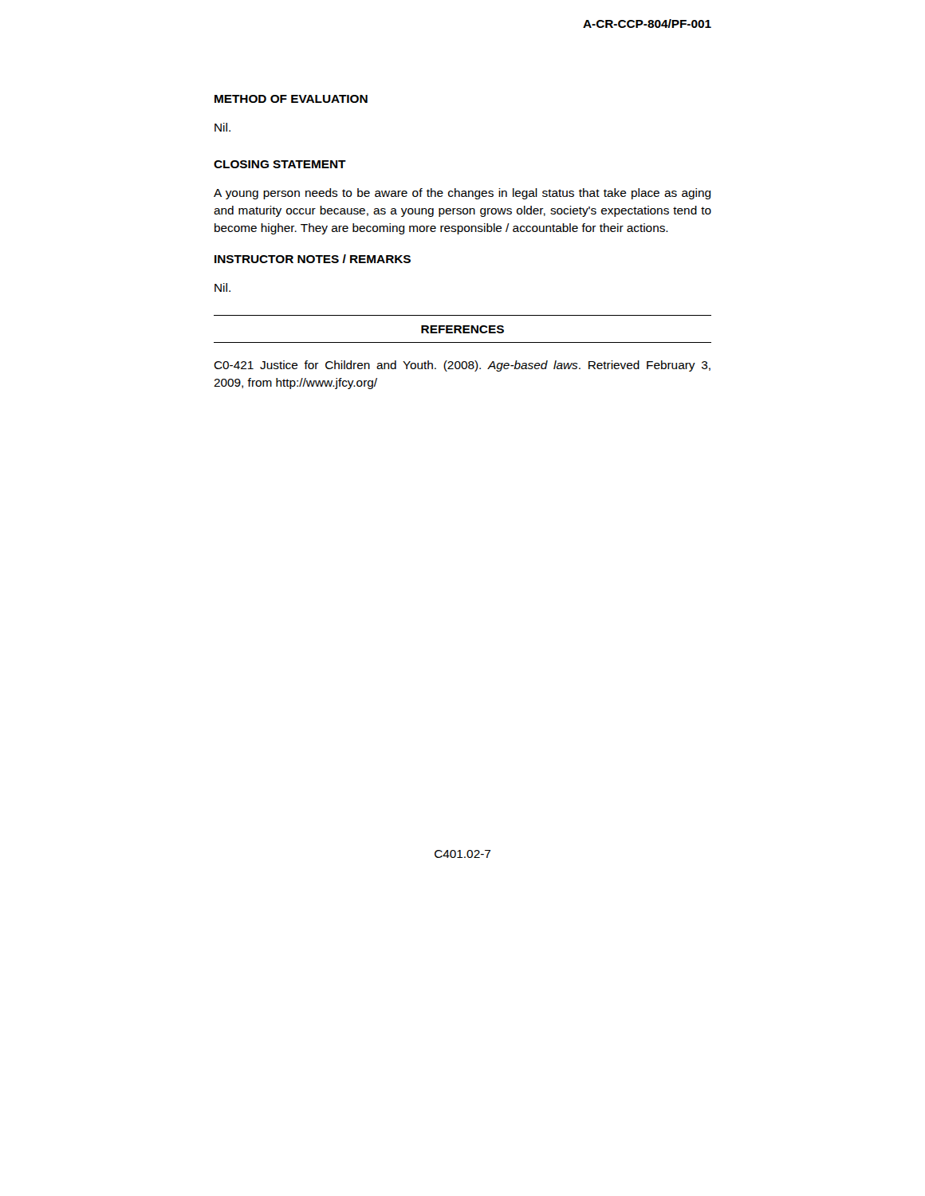A-CR-CCP-804/PF-001
Method of Evaluation
Nil.
Closing Statement
A young person needs to be aware of the changes in legal status that take place as aging and maturity occur because, as a young person grows older, society's expectations tend to become higher. They are becoming more responsible / accountable for their actions.
Instructor Notes / Remarks
Nil.
References
C0-421 Justice for Children and Youth. (2008). Age-based laws. Retrieved February 3, 2009, from http://www.jfcy.org/
C401.02-7